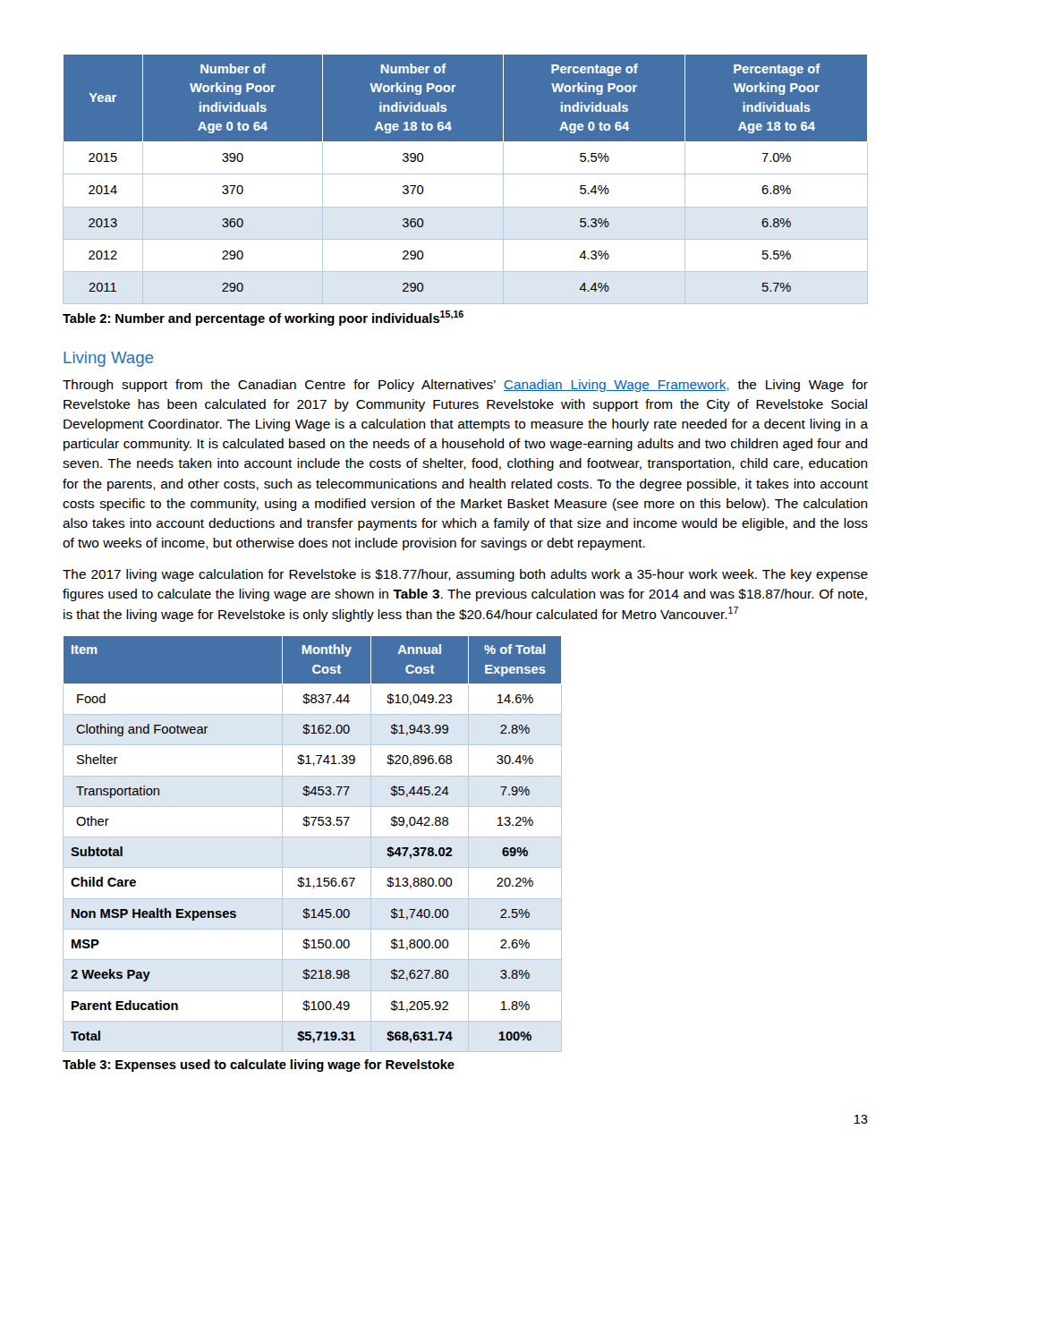| Year | Number of Working Poor individuals Age 0 to 64 | Number of Working Poor individuals Age 18 to 64 | Percentage of Working Poor individuals Age 0 to 64 | Percentage of Working Poor individuals Age 18 to 64 |
| --- | --- | --- | --- | --- |
| 2015 | 390 | 390 | 5.5% | 7.0% |
| 2014 | 370 | 370 | 5.4% | 6.8% |
| 2013 | 360 | 360 | 5.3% | 6.8% |
| 2012 | 290 | 290 | 4.3% | 5.5% |
| 2011 | 290 | 290 | 4.4% | 5.7% |
Table 2: Number and percentage of working poor individuals15,16
Living Wage
Through support from the Canadian Centre for Policy Alternatives’ Canadian Living Wage Framework, the Living Wage for Revelstoke has been calculated for 2017 by Community Futures Revelstoke with support from the City of Revelstoke Social Development Coordinator. The Living Wage is a calculation that attempts to measure the hourly rate needed for a decent living in a particular community. It is calculated based on the needs of a household of two wage-earning adults and two children aged four and seven. The needs taken into account include the costs of shelter, food, clothing and footwear, transportation, child care, education for the parents, and other costs, such as telecommunications and health related costs. To the degree possible, it takes into account costs specific to the community, using a modified version of the Market Basket Measure (see more on this below). The calculation also takes into account deductions and transfer payments for which a family of that size and income would be eligible, and the loss of two weeks of income, but otherwise does not include provision for savings or debt repayment.
The 2017 living wage calculation for Revelstoke is $18.77/hour, assuming both adults work a 35-hour work week. The key expense figures used to calculate the living wage are shown in Table 3. The previous calculation was for 2014 and was $18.87/hour. Of note, is that the living wage for Revelstoke is only slightly less than the $20.64/hour calculated for Metro Vancouver.17
| Item | Monthly Cost | Annual Cost | % of Total Expenses |
| --- | --- | --- | --- |
| Food | $837.44 | $10,049.23 | 14.6% |
| Clothing and Footwear | $162.00 | $1,943.99 | 2.8% |
| Shelter | $1,741.39 | $20,896.68 | 30.4% |
| Transportation | $453.77 | $5,445.24 | 7.9% |
| Other | $753.57 | $9,042.88 | 13.2% |
| Subtotal | | $47,378.02 | 69% |
| Child Care | $1,156.67 | $13,880.00 | 20.2% |
| Non MSP Health Expenses | $145.00 | $1,740.00 | 2.5% |
| MSP | $150.00 | $1,800.00 | 2.6% |
| 2 Weeks Pay | $218.98 | $2,627.80 | 3.8% |
| Parent Education | $100.49 | $1,205.92 | 1.8% |
| Total | $5,719.31 | $68,631.74 | 100% |
Table 3: Expenses used to calculate living wage for Revelstoke
13